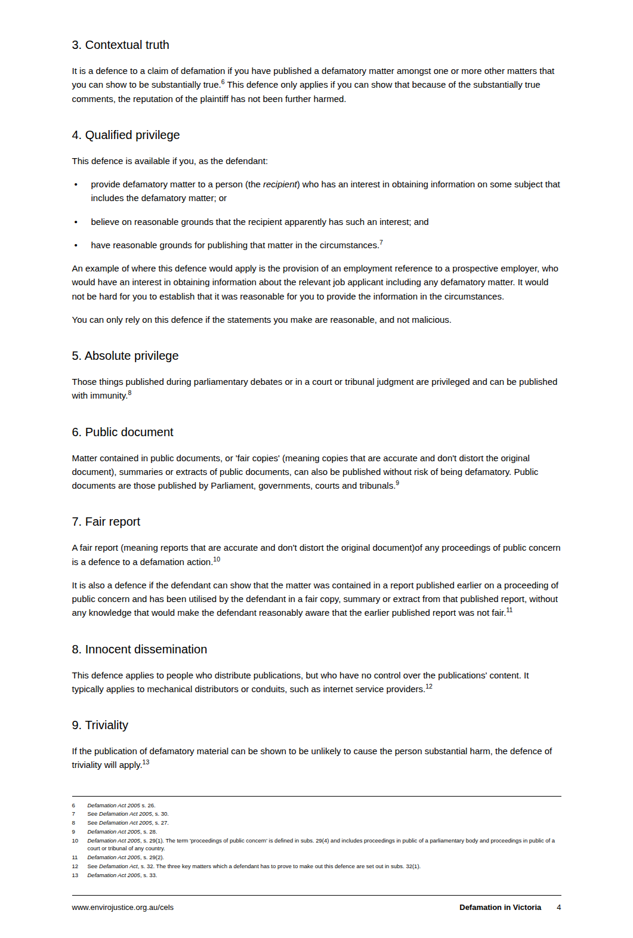3. Contextual truth
It is a defence to a claim of defamation if you have published a defamatory matter amongst one or more other matters that you can show to be substantially true.6 This defence only applies if you can show that because of the substantially true comments, the reputation of the plaintiff has not been further harmed.
4. Qualified privilege
This defence is available if you, as the defendant:
provide defamatory matter to a person (the recipient) who has an interest in obtaining information on some subject that includes the defamatory matter; or
believe on reasonable grounds that the recipient apparently has such an interest; and
have reasonable grounds for publishing that matter in the circumstances.7
An example of where this defence would apply is the provision of an employment reference to a prospective employer, who would have an interest in obtaining information about the relevant job applicant including any defamatory matter. It would not be hard for you to establish that it was reasonable for you to provide the information in the circumstances.
You can only rely on this defence if the statements you make are reasonable, and not malicious.
5. Absolute privilege
Those things published during parliamentary debates or in a court or tribunal judgment are privileged and can be published with immunity.8
6. Public document
Matter contained in public documents, or 'fair copies' (meaning copies that are accurate and don't distort the original document), summaries or extracts of public documents, can also be published without risk of being defamatory. Public documents are those published by Parliament, governments, courts and tribunals.9
7. Fair report
A fair report (meaning reports that are accurate and don't distort the original document)of any proceedings of public concern is a defence to a defamation action.10
It is also a defence if the defendant can show that the matter was contained in a report published earlier on a proceeding of public concern and has been utilised by the defendant in a fair copy, summary or extract from that published report, without any knowledge that would make the defendant reasonably aware that the earlier published report was not fair.11
8. Innocent dissemination
This defence applies to people who distribute publications, but who have no control over the publications' content. It typically applies to mechanical distributors or conduits, such as internet service providers.12
9. Triviality
If the publication of defamatory material can be shown to be unlikely to cause the person substantial harm, the defence of triviality will apply.13
| 6 | Defamation Act 2005 s. 26. |
| 7 | See Defamation Act 2005 , s. 30. |
| 8 | See Defamation Act 2005 , s. 27. |
| 9 | Defamation Act 2005 , s. 28. |
| 10 | Defamation Act 2005 , s. 29(1). The term 'proceedings of public concern' is defined in subs. 29(4) and includes proceedings in public of a parliamentary body and proceedings in public of a court or tribunal of any country. |
| 11 | Defamation Act 2005 , s. 29(2). |
| 12 | See Defamation Act , s. 32. The three key matters which a defendant has to prove to make out this defence are set out in subs. 32(1). |
| 13 | Defamation Act 2005 , s. 33. |
www.envirojustice.org.au/cels
Defamation in Victoria4